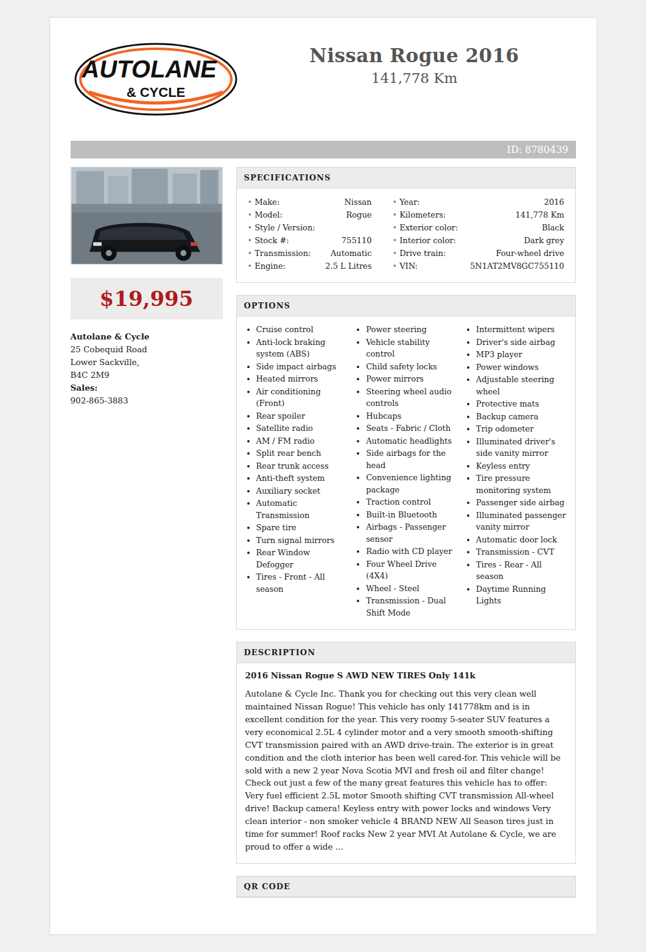AUTOLANE & CYCLE
Nissan Rogue 2016
141,778 Km
ID: 8780439
$19,995
Autolane & Cycle
25 Cobequid Road
Lower Sackville,
B4C 2M9
Sales:
902-865-3883
SPECIFICATIONS
| • Make: | Nissan | | • Year: | 2016 |
| • Model: | Rogue | | • Kilometers: | 141,778 Km |
| • Style / Version: | | | • Exterior color: | Black |
| • Stock #: | 755110 | | • Interior color: | Dark grey |
| • Transmission: | Automatic | | • Drive train: | Four-wheel drive |
| • Engine: | 2.5 L Litres | | • VIN: | 5N1AT2MV8GC755110 |
OPTIONS
Cruise control
Anti-lock braking system (ABS)
Side impact airbags
Heated mirrors
Air conditioning (Front)
Rear spoiler
Satellite radio
AM / FM radio
Split rear bench
Rear trunk access
Anti-theft system
Auxiliary socket
Automatic Transmission
Spare tire
Turn signal mirrors
Rear Window Defogger
Tires - Front - All season
Power steering
Vehicle stability control
Child safety locks
Power mirrors
Steering wheel audio controls
Hubcaps
Seats - Fabric / Cloth
Automatic headlights
Side airbags for the head
Convenience lighting package
Traction control
Built-in Bluetooth
Airbags - Passenger sensor
Radio with CD player
Four Wheel Drive (4X4)
Wheel - Steel
Transmission - Dual Shift Mode
Intermittent wipers
Driver's side airbag
MP3 player
Power windows
Adjustable steering wheel
Protective mats
Backup camera
Trip odometer
Illuminated driver's side vanity mirror
Keyless entry
Tire pressure monitoring system
Passenger side airbag
Illuminated passenger vanity mirror
Automatic door lock
Transmission - CVT
Tires - Rear - All season
Daytime Running Lights
DESCRIPTION
2016 Nissan Rogue S AWD NEW TIRES Only 141k
Autolane & Cycle Inc. Thank you for checking out this very clean well maintained Nissan Rogue! This vehicle has only 141778km and is in excellent condition for the year. This very roomy 5-seater SUV features a very economical 2.5L 4 cylinder motor and a very smooth smooth-shifting CVT transmission paired with an AWD drive-train. The exterior is in great condition and the cloth interior has been well cared-for. This vehicle will be sold with a new 2 year Nova Scotia MVI and fresh oil and filter change! Check out just a few of the many great features this vehicle has to offer: Very fuel efficient 2.5L motor Smooth shifting CVT transmission All-wheel drive! Backup camera! Keyless entry with power locks and windows Very clean interior - non smoker vehicle 4 BRAND NEW All Season tires just in time for summer! Roof racks New 2 year MVI At Autolane & Cycle, we are proud to offer a wide ...
QR CODE